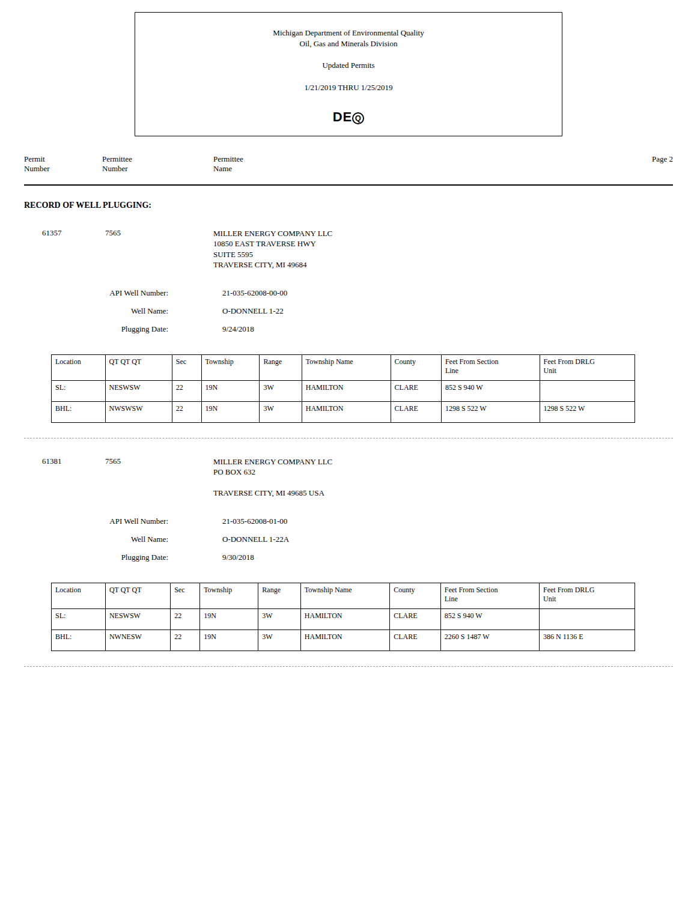Michigan Department of Environmental Quality
Oil, Gas and Minerals Division
Updated Permits
1/21/2019 THRU 1/25/2019
DEQ
Permit
Number
Permittee
Number
Permittee
Name
Page 2
RECORD OF WELL PLUGGING:
61357
7565
MILLER ENERGY COMPANY LLC
10850 EAST TRAVERSE HWY
SUITE 5595
TRAVERSE CITY, MI 49684
API Well Number: 21-035-62008-00-00
Well Name: O-DONNELL 1-22
Plugging Date: 9/24/2018
| Location | QT QT QT | Sec | Township | Range | Township Name | County | Feet From Section Line | Feet From DRLG Unit |
| --- | --- | --- | --- | --- | --- | --- | --- | --- |
| SL: | NESWSW | 22 | 19N | 3W | HAMILTON | CLARE | 852 S 940 W | |
| BHL: | NWSWSW | 22 | 19N | 3W | HAMILTON | CLARE | 1298 S 522 W | 1298 S 522 W |
61381
7565
MILLER ENERGY COMPANY LLC
PO BOX 632
TRAVERSE CITY, MI 49685 USA
API Well Number: 21-035-62008-01-00
Well Name: O-DONNELL 1-22A
Plugging Date: 9/30/2018
| Location | QT QT QT | Sec | Township | Range | Township Name | County | Feet From Section Line | Feet From DRLG Unit |
| --- | --- | --- | --- | --- | --- | --- | --- | --- |
| SL: | NESWSW | 22 | 19N | 3W | HAMILTON | CLARE | 852 S 940 W | |
| BHL: | NWNESW | 22 | 19N | 3W | HAMILTON | CLARE | 2260 S 1487 W | 386 N 1136 E |